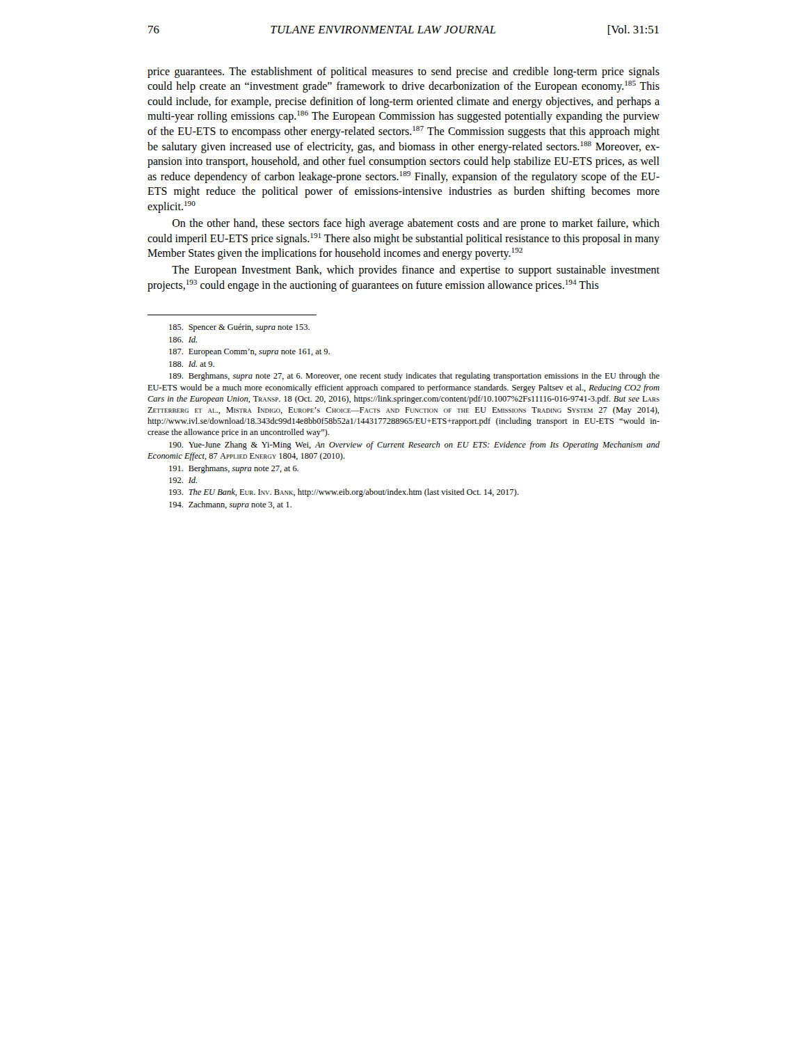76 TULANE ENVIRONMENTAL LAW JOURNAL [Vol. 31:51
price guarantees. The establishment of political measures to send precise and credible long-term price signals could help create an “investment grade” framework to drive decarbonization of the European economy.185 This could include, for example, precise definition of long-term oriented climate and energy objectives, and perhaps a multi-year rolling emissions cap.186 The European Commission has suggested potentially expanding the purview of the EU-ETS to encompass other energy-related sectors.187 The Commission suggests that this approach might be salutary given increased use of electricity, gas, and biomass in other energy-related sectors.188 Moreover, expansion into transport, household, and other fuel consumption sectors could help stabilize EU-ETS prices, as well as reduce dependency of carbon leakage-prone sectors.189 Finally, expansion of the regulatory scope of the EU-ETS might reduce the political power of emissions-intensive industries as burden shifting becomes more explicit.190
On the other hand, these sectors face high average abatement costs and are prone to market failure, which could imperil EU-ETS price signals.191 There also might be substantial political resistance to this proposal in many Member States given the implications for household incomes and energy poverty.192
The European Investment Bank, which provides finance and expertise to support sustainable investment projects,193 could engage in the auctioning of guarantees on future emission allowance prices.194 This
Spencer & Guérin, supra note 153.
Id.
European Comm’n, supra note 161, at 9.
Id. at 9.
Berghmans, supra note 27, at 6. Moreover, one recent study indicates that regulating transportation emissions in the EU through the EU-ETS would be a much more economically efficient approach compared to performance standards. Sergey Paltsev et al., Reducing CO2 from Cars in the European Union, Transp. 18 (Oct. 20, 2016), https://link.springer.com/content/pdf/10.1007%2Fs11116-016-9741-3.pdf. But see Lars Zetterberg et al., Mistra Indigo, Europe’s Choice—Facts and Function of the EU Emissions Trading System 27 (May 2014), http://www.ivl.se/download/18.343dc99d14e8bb0f58b52a1/1443177288965/EU+ETS+rapport.pdf (including transport in EU-ETS “would increase the allowance price in an uncontrolled way”).
Yue-June Zhang & Yi-Ming Wei, An Overview of Current Research on EU ETS: Evidence from Its Operating Mechanism and Economic Effect, 87 Applied Energy 1804, 1807 (2010).
Berghmans, supra note 27, at 6.
Id.
The EU Bank, Eur. Inv. Bank, http://www.eib.org/about/index.htm (last visited Oct. 14, 2017).
Zachmann, supra note 3, at 1.